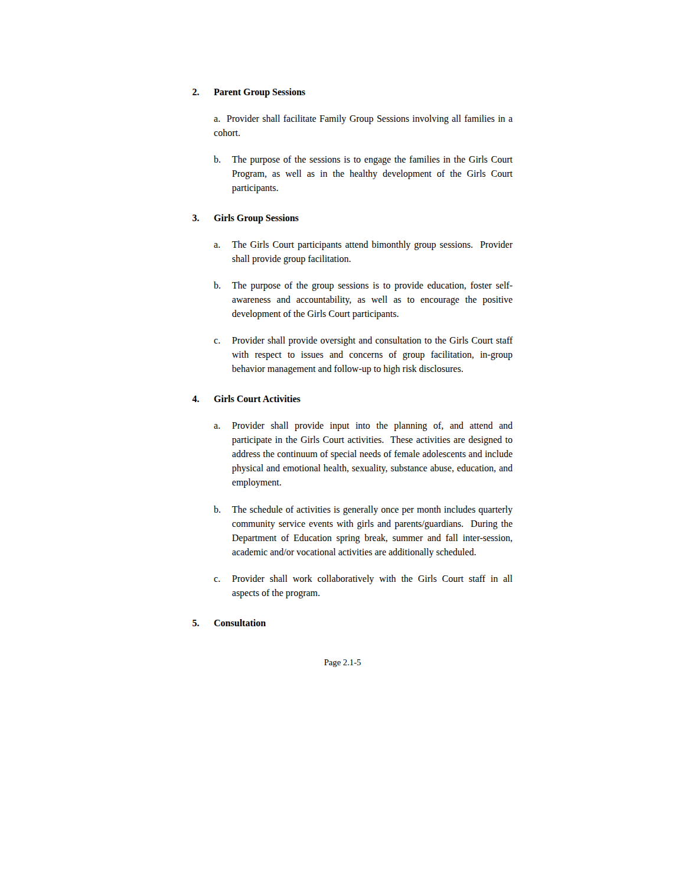2. Parent Group Sessions
a. Provider shall facilitate Family Group Sessions involving all families in a cohort.
b. The purpose of the sessions is to engage the families in the Girls Court Program, as well as in the healthy development of the Girls Court participants.
3. Girls Group Sessions
a. The Girls Court participants attend bimonthly group sessions. Provider shall provide group facilitation.
b. The purpose of the group sessions is to provide education, foster self-awareness and accountability, as well as to encourage the positive development of the Girls Court participants.
c. Provider shall provide oversight and consultation to the Girls Court staff with respect to issues and concerns of group facilitation, in-group behavior management and follow-up to high risk disclosures.
4. Girls Court Activities
a. Provider shall provide input into the planning of, and attend and participate in the Girls Court activities. These activities are designed to address the continuum of special needs of female adolescents and include physical and emotional health, sexuality, substance abuse, education, and employment.
b. The schedule of activities is generally once per month includes quarterly community service events with girls and parents/guardians. During the Department of Education spring break, summer and fall inter-session, academic and/or vocational activities are additionally scheduled.
c. Provider shall work collaboratively with the Girls Court staff in all aspects of the program.
5. Consultation
Page 2.1-5